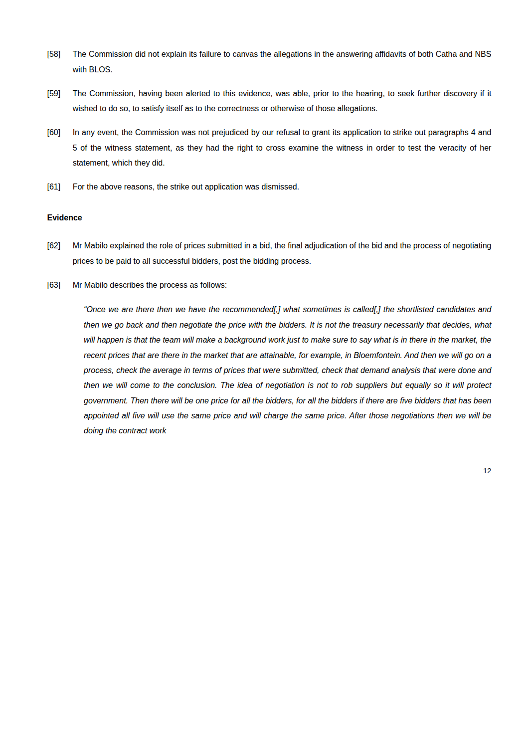[58]
The Commission did not explain its failure to canvas the allegations in the answering affidavits of both Catha and NBS with BLOS.
[59]
The Commission, having been alerted to this evidence, was able, prior to the hearing, to seek further discovery if it wished to do so, to satisfy itself as to the correctness or otherwise of those allegations.
[60]
In any event, the Commission was not prejudiced by our refusal to grant its application to strike out paragraphs 4 and 5 of the witness statement, as they had the right to cross examine the witness in order to test the veracity of her statement, which they did.
[61]
For the above reasons, the strike out application was dismissed.
Evidence
[62]
Mr Mabilo explained the role of prices submitted in a bid, the final adjudication of the bid and the process of negotiating prices to be paid to all successful bidders, post the bidding process.
[63]
Mr Mabilo describes the process as follows:
“Once we are there then we have the recommended[,] what sometimes is called[,] the shortlisted candidates and then we go back and then negotiate the price with the bidders. It is not the treasury necessarily that decides, what will happen is that the team will make a background work just to make sure to say what is in there in the market, the recent prices that are there in the market that are attainable, for example, in Bloemfontein. And then we will go on a process, check the average in terms of prices that were submitted, check that demand analysis that were done and then we will come to the conclusion. The idea of negotiation is not to rob suppliers but equally so it will protect government. Then there will be one price for all the bidders, for all the bidders if there are five bidders that has been appointed all five will use the same price and will charge the same price. After those negotiations then we will be doing the contract work
12